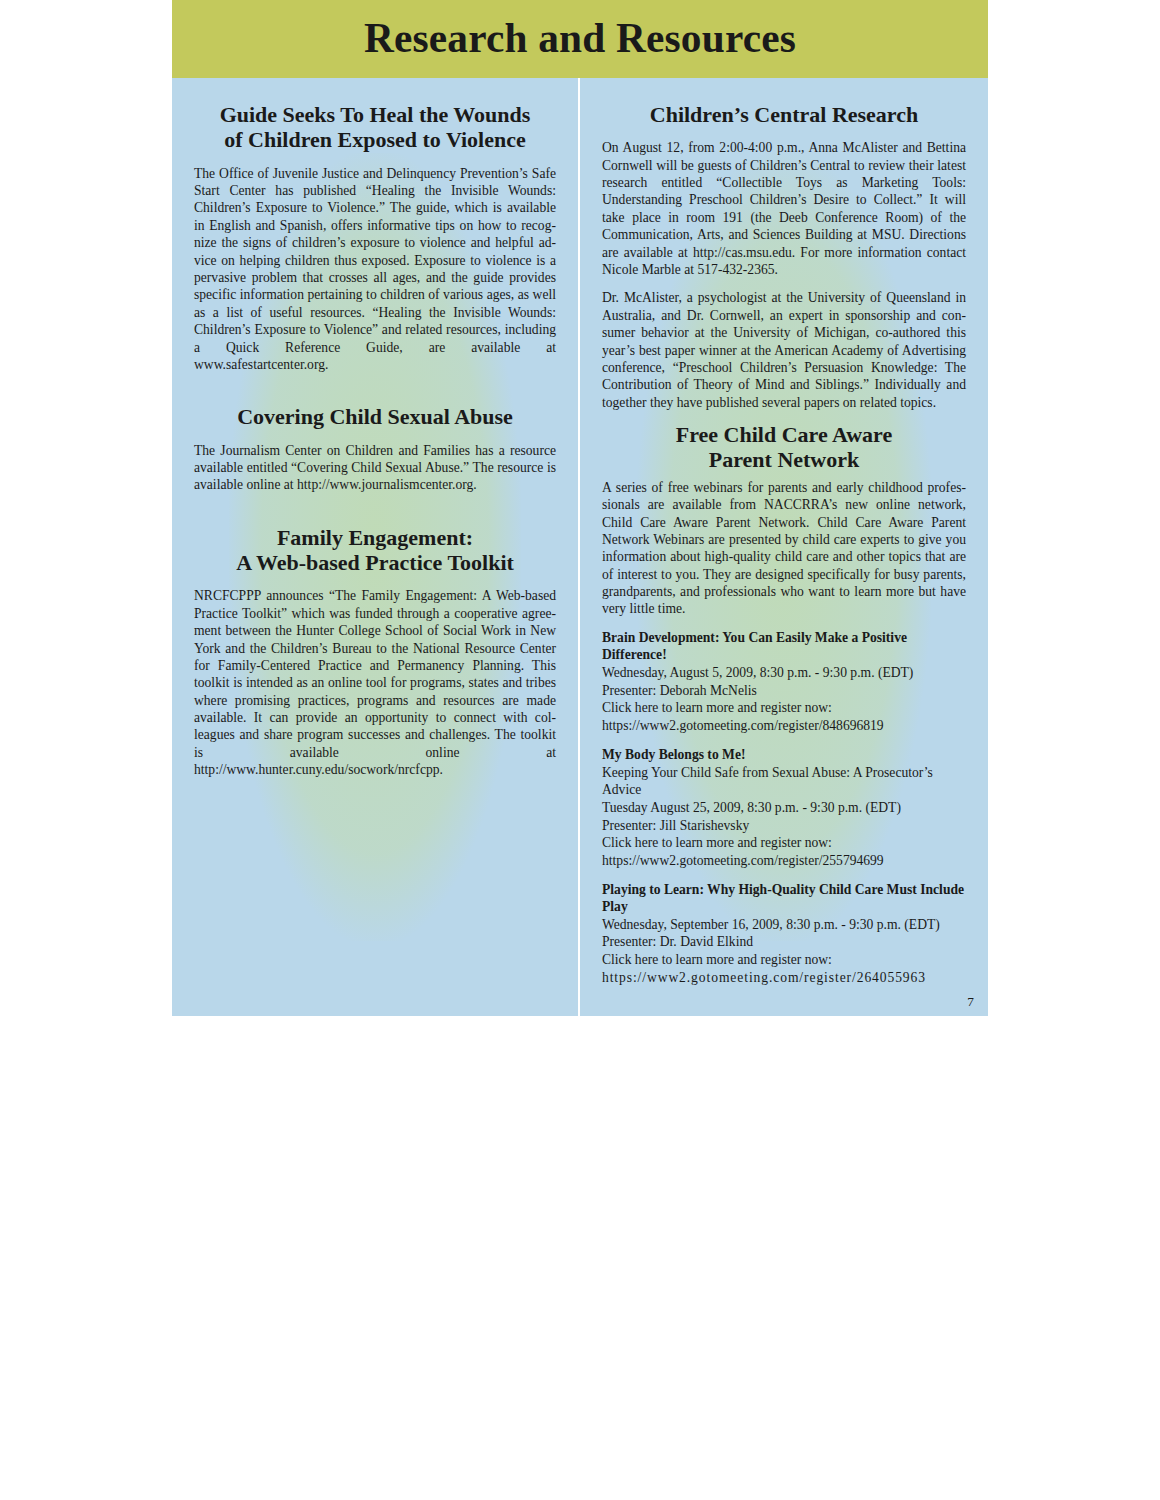Research and Resources
Guide Seeks To Heal the Wounds
of Children Exposed to Violence
The Office of Juvenile Justice and Delinquency Prevention’s Safe Start Center has published “Healing the Invisible Wounds: Children’s Exposure to Violence.” The guide, which is available in English and Spanish, offers informative tips on how to recognize the signs of children’s exposure to violence and helpful advice on helping children thus exposed. Exposure to violence is a pervasive problem that crosses all ages, and the guide provides specific information pertaining to children of various ages, as well as a list of useful resources. “Healing the Invisible Wounds: Children’s Exposure to Violence” and related resources, including a Quick Reference Guide, are available at www.safestartcenter.org.
Covering Child Sexual Abuse
The Journalism Center on Children and Families has a resource available entitled “Covering Child Sexual Abuse.” The resource is available online at http://www.journalismcenter.org.
Family Engagement:
A Web-based Practice Toolkit
NRCFCPPP announces “The Family Engagement: A Web-based Practice Toolkit” which was funded through a cooperative agreement between the Hunter College School of Social Work in New York and the Children’s Bureau to the National Resource Center for Family-Centered Practice and Permanency Planning. This toolkit is intended as an online tool for programs, states and tribes where promising practices, programs and resources are made available. It can provide an opportunity to connect with colleagues and share program successes and challenges. The toolkit is available online at http://www.hunter.cuny.edu/socwork/nrcfcpp.
Children’s Central Research
On August 12, from 2:00-4:00 p.m., Anna McAlister and Bettina Cornwell will be guests of Children’s Central to review their latest research entitled “Collectible Toys as Marketing Tools: Understanding Preschool Children’s Desire to Collect.” It will take place in room 191 (the Deeb Conference Room) of the Communication, Arts, and Sciences Building at MSU. Directions are available at http://cas.msu.edu. For more information contact Nicole Marble at 517-432-2365.
Dr. McAlister, a psychologist at the University of Queensland in Australia, and Dr. Cornwell, an expert in sponsorship and consumer behavior at the University of Michigan, co-authored this year’s best paper winner at the American Academy of Advertising conference, “Preschool Children’s Persuasion Knowledge: The Contribution of Theory of Mind and Siblings.” Individually and together they have published several papers on related topics.
Free Child Care Aware
Parent Network
A series of free webinars for parents and early childhood professionals are available from NACCRRA’s new online network, Child Care Aware Parent Network. Child Care Aware Parent Network Webinars are presented by child care experts to give you information about high-quality child care and other topics that are of interest to you. They are designed specifically for busy parents, grandparents, and professionals who want to learn more but have very little time.
Brain Development: You Can Easily Make a Positive Difference!
Wednesday, August 5, 2009, 8:30 p.m. - 9:30 p.m. (EDT) Presenter: Deborah McNelis Click here to learn more and register now: https://www2.gotomeeting.com/register/848696819
My Body Belongs to Me!
Keeping Your Child Safe from Sexual Abuse: A Prosecutor’s Advice Tuesday August 25, 2009, 8:30 p.m. - 9:30 p.m. (EDT) Presenter: Jill Starishevsky Click here to learn more and register now: https://www2.gotomeeting.com/register/255794699
Playing to Learn: Why High-Quality Child Care Must Include Play
Wednesday, September 16, 2009, 8:30 p.m. - 9:30 p.m. (EDT) Presenter: Dr. David Elkind Click here to learn more and register now: https://www2.gotomeeting.com/register/264055963
7